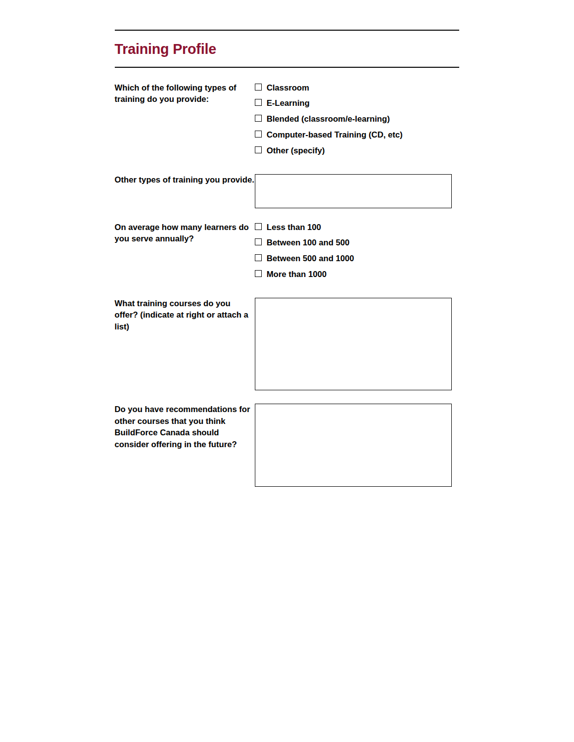Training Profile
| Which of the following types of training do you provide: | Classroom E-Learning Blended (classroom/e-learning) Computer-based Training (CD, etc) Other (specify) |
| Other types of training you provide. | |
| On average how many learners do you serve annually? | Less than 100 Between 100 and 500 Between 500 and 1000 More than 1000 |
| What training courses do you offer? (indicate at right or attach a list) | |
| Do you have recommendations for other courses that you think BuildForce Canada should consider offering in the future? | |